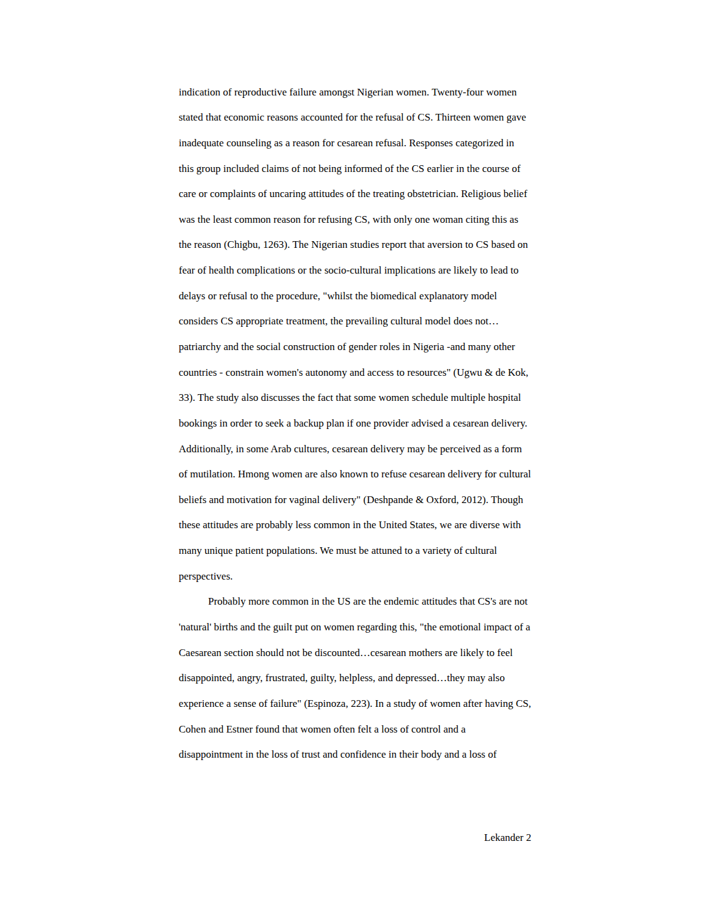indication of reproductive failure amongst Nigerian women. Twenty-four women stated that economic reasons accounted for the refusal of CS. Thirteen women gave inadequate counseling as a reason for cesarean refusal. Responses categorized in this group included claims of not being informed of the CS earlier in the course of care or complaints of uncaring attitudes of the treating obstetrician. Religious belief was the least common reason for refusing CS, with only one woman citing this as the reason (Chigbu, 1263). The Nigerian studies report that aversion to CS based on fear of health complications or the socio-cultural implications are likely to lead to delays or refusal to the procedure, "whilst the biomedical explanatory model considers CS appropriate treatment, the prevailing cultural model does not… patriarchy and the social construction of gender roles in Nigeria -and many other countries - constrain women's autonomy and access to resources" (Ugwu & de Kok, 33). The study also discusses the fact that some women schedule multiple hospital bookings in order to seek a backup plan if one provider advised a cesarean delivery. Additionally, in some Arab cultures, cesarean delivery may be perceived as a form of mutilation. Hmong women are also known to refuse cesarean delivery for cultural beliefs and motivation for vaginal delivery" (Deshpande & Oxford, 2012). Though these attitudes are probably less common in the United States, we are diverse with many unique patient populations. We must be attuned to a variety of cultural perspectives.
Probably more common in the US are the endemic attitudes that CS's are not 'natural' births and the guilt put on women regarding this, "the emotional impact of a Caesarean section should not be discounted…cesarean mothers are likely to feel disappointed, angry, frustrated, guilty, helpless, and depressed…they may also experience a sense of failure" (Espinoza, 223). In a study of women after having CS, Cohen and Estner found that women often felt a loss of control and a disappointment in the loss of trust and confidence in their body and a loss of
Lekander 2